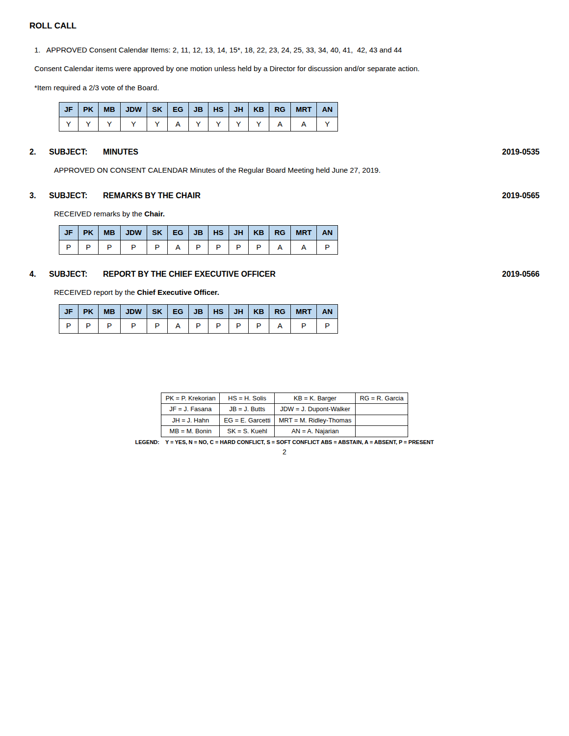ROLL CALL
1. APPROVED Consent Calendar Items: 2, 11, 12, 13, 14, 15*, 18, 22, 23, 24, 25, 33, 34, 40, 41, 42, 43 and 44
Consent Calendar items were approved by one motion unless held by a Director for discussion and/or separate action.
*Item required a 2/3 vote of the Board.
| JF | PK | MB | JDW | SK | EG | JB | HS | JH | KB | RG | MRT | AN |
| --- | --- | --- | --- | --- | --- | --- | --- | --- | --- | --- | --- | --- |
| Y | Y | Y | Y | Y | A | Y | Y | Y | Y | A | A | Y |
2. SUBJECT: MINUTES 2019-0535
APPROVED ON CONSENT CALENDAR Minutes of the Regular Board Meeting held June 27, 2019.
3. SUBJECT: REMARKS BY THE CHAIR 2019-0565
RECEIVED remarks by the Chair.
| JF | PK | MB | JDW | SK | EG | JB | HS | JH | KB | RG | MRT | AN |
| --- | --- | --- | --- | --- | --- | --- | --- | --- | --- | --- | --- | --- |
| P | P | P | P | P | A | P | P | P | P | A | A | P |
4. SUBJECT: REPORT BY THE CHIEF EXECUTIVE OFFICER 2019-0566
RECEIVED report by the Chief Executive Officer.
| JF | PK | MB | JDW | SK | EG | JB | HS | JH | KB | RG | MRT | AN |
| --- | --- | --- | --- | --- | --- | --- | --- | --- | --- | --- | --- | --- |
| P | P | P | P | P | A | P | P | P | P | A | P | P |
| PK = P. Krekorian | HS = H. Solis | KB = K. Barger | RG = R. Garcia |
| JF = J. Fasana | JB = J. Butts | JDW = J. Dupont-Walker | |
| JH = J. Hahn | EG = E. Garcetti | MRT = M. Ridley-Thomas | |
| MB = M. Bonin | SK = S. Kuehl | AN = A. Najarian | |
LEGEND: Y = YES, N = NO, C = HARD CONFLICT, S = SOFT CONFLICT ABS = ABSTAIN, A = ABSENT, P = PRESENT
2